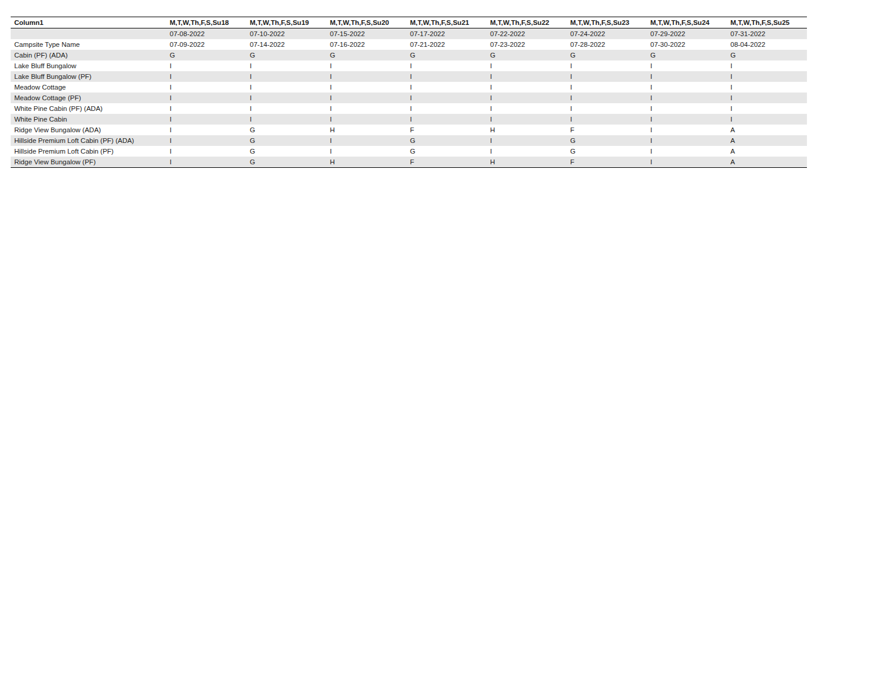Campsite availability
| Column1 | M,T,W,Th,F,S,Su18 | M,T,W,Th,F,S,Su19 | M,T,W,Th,F,S,Su20 | M,T,W,Th,F,S,Su21 | M,T,W,Th,F,S,Su22 | M,T,W,Th,F,S,Su23 | M,T,W,Th,F,S,Su24 | M,T,W,Th,F,S,Su25 |
| --- | --- | --- | --- | --- | --- | --- | --- | --- |
| | 07-08-2022 | 07-10-2022 | 07-15-2022 | 07-17-2022 | 07-22-2022 | 07-24-2022 | 07-29-2022 | 07-31-2022 |
| Campsite Type Name | 07-09-2022 | 07-14-2022 | 07-16-2022 | 07-21-2022 | 07-23-2022 | 07-28-2022 | 07-30-2022 | 08-04-2022 |
| Cabin (PF) (ADA) | G | G | G | G | G | G | G | G |
| Lake Bluff Bungalow | I | I | I | I | I | I | I | I |
| Lake Bluff Bungalow (PF) | I | I | I | I | I | I | I | I |
| Meadow Cottage | I | I | I | I | I | I | I | I |
| Meadow Cottage (PF) | I | I | I | I | I | I | I | I |
| White Pine Cabin (PF) (ADA) | I | I | I | I | I | I | I | I |
| White Pine Cabin | I | I | I | I | I | I | I | I |
| Ridge View Bungalow (ADA) | I | G | H | F | H | F | I | A |
| Hillside Premium Loft Cabin (PF) (ADA) | I | G | I | G | I | G | I | A |
| Hillside Premium Loft Cabin (PF) | I | G | I | G | I | G | I | A |
| Ridge View Bungalow (PF) | I | G | H | F | H | F | I | A |